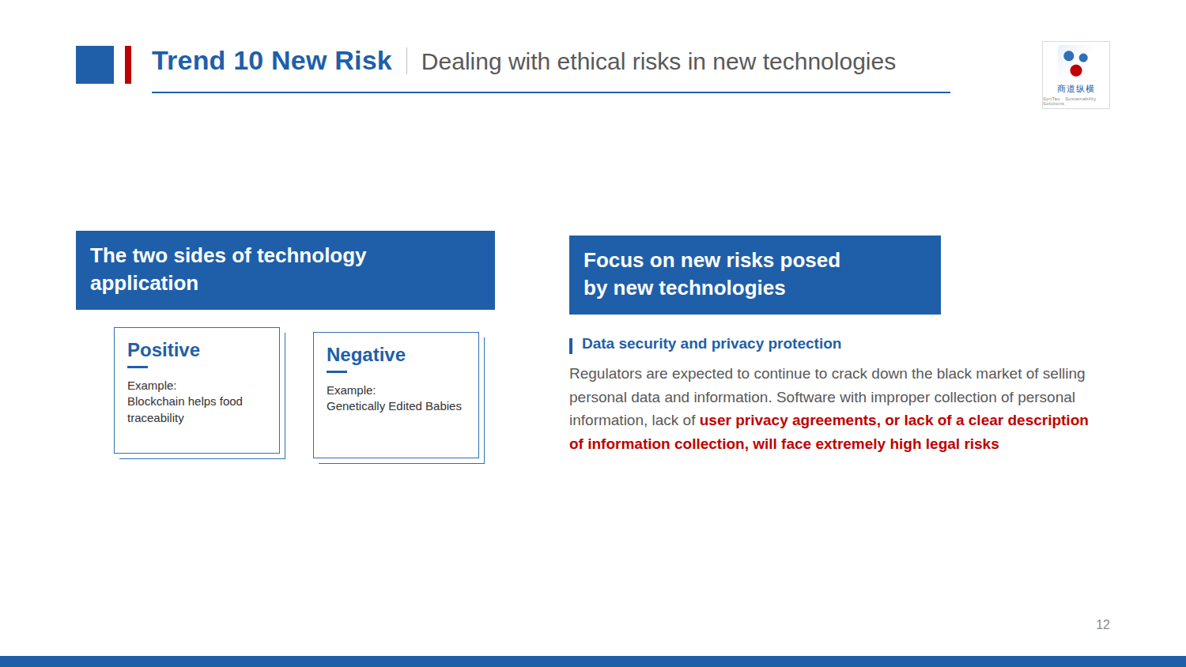Trend 10 New Risk Dealing with ethical risks in new technologies
商道纵横
SynTao · Sustainability Solutions
The two sides of technology
application
Positive
Example: Blockchain helps food traceability
Negative
Example: Genetically Edited Babies
Focus on new risks posed
by new technologies
Data security and privacy protection
Regulators are expected to continue to crack down the black market of selling personal data and information. Software with improper collection of personal information, lack of user privacy agreements, or lack of a clear description of information collection, will face extremely high legal risks
12